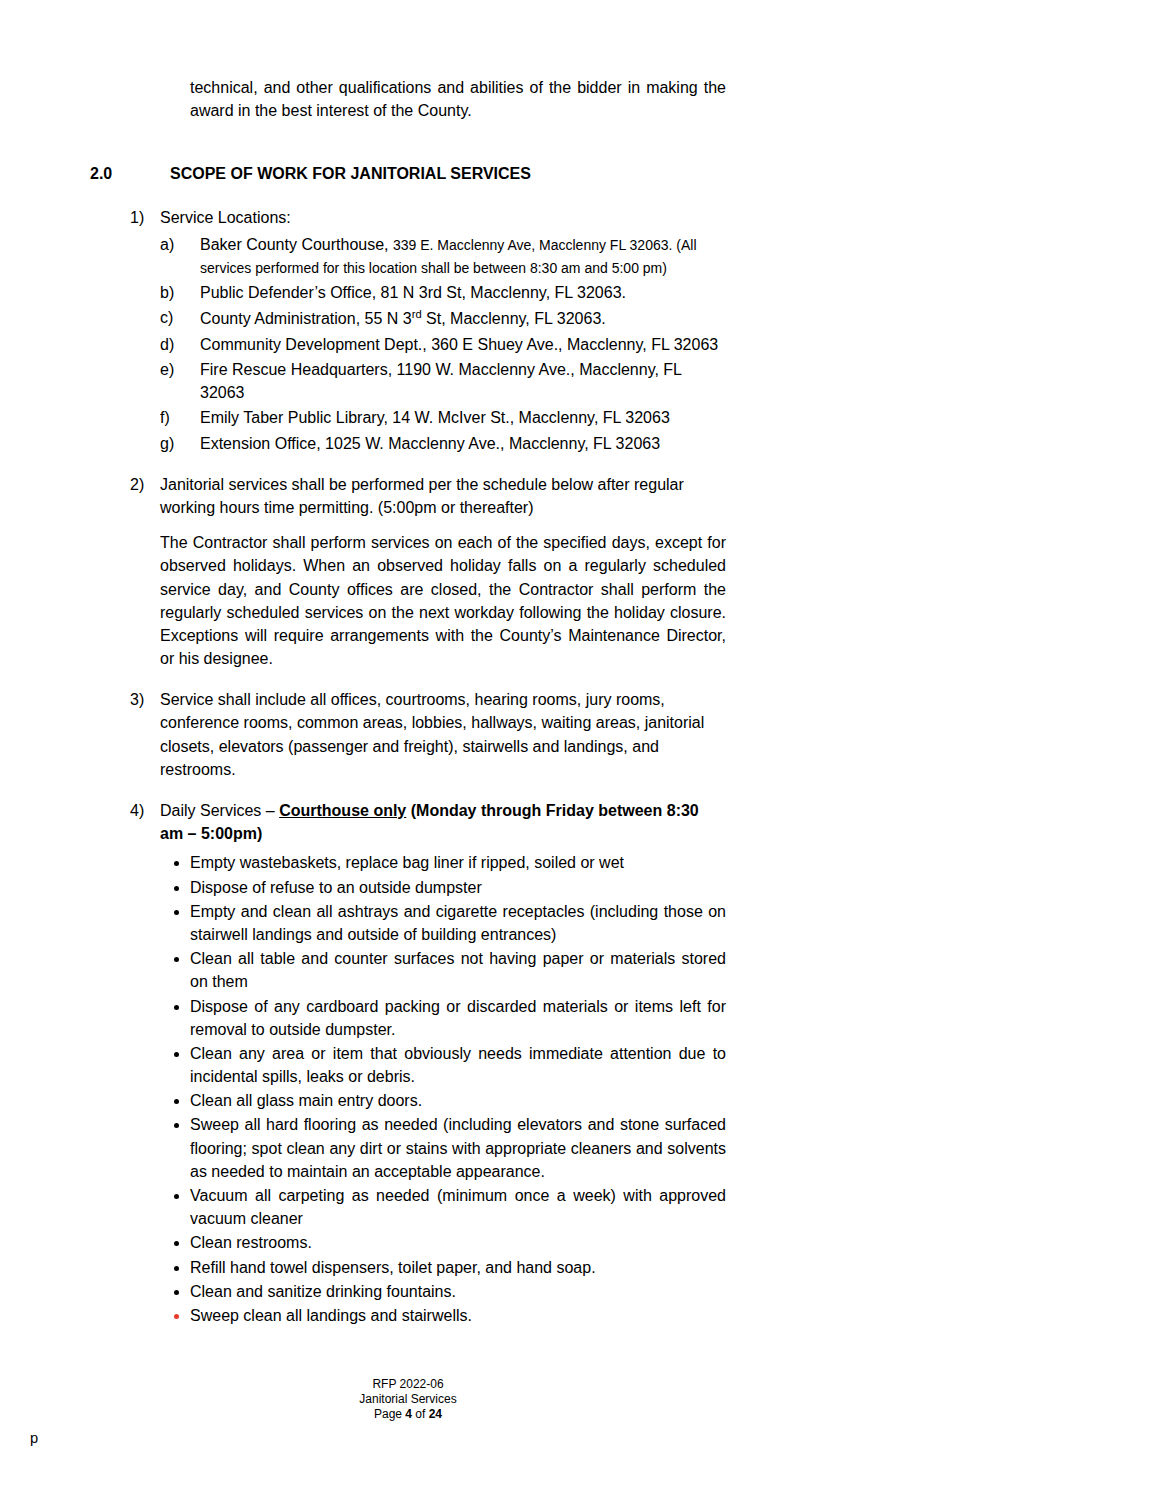technical, and other qualifications and abilities of the bidder in making the award in the best interest of the County.
2.0 SCOPE OF WORK FOR JANITORIAL SERVICES
Service Locations:
Baker County Courthouse, 339 E. Macclenny Ave, Macclenny FL 32063. (All services performed for this location shall be between 8:30 am and 5:00 pm)
Public Defender’s Office, 81 N 3rd St, Macclenny, FL 32063.
County Administration, 55 N 3rd St, Macclenny, FL 32063.
Community Development Dept., 360 E Shuey Ave., Macclenny, FL 32063
Fire Rescue Headquarters, 1190 W. Macclenny Ave., Macclenny, FL 32063
Emily Taber Public Library, 14 W. McIver St., Macclenny, FL 32063
Extension Office, 1025 W. Macclenny Ave., Macclenny, FL 32063
Janitorial services shall be performed per the schedule below after regular working hours time permitting. (5:00pm or thereafter)
The Contractor shall perform services on each of the specified days, except for observed holidays. When an observed holiday falls on a regularly scheduled service day, and County offices are closed, the Contractor shall perform the regularly scheduled services on the next workday following the holiday closure. Exceptions will require arrangements with the County’s Maintenance Director, or his designee.
Service shall include all offices, courtrooms, hearing rooms, jury rooms, conference rooms, common areas, lobbies, hallways, waiting areas, janitorial closets, elevators (passenger and freight), stairwells and landings, and restrooms.
Daily Services – Courthouse only (Monday through Friday between 8:30 am – 5:00pm)
Empty wastebaskets, replace bag liner if ripped, soiled or wet
Dispose of refuse to an outside dumpster
Empty and clean all ashtrays and cigarette receptacles (including those on stairwell landings and outside of building entrances)
Clean all table and counter surfaces not having paper or materials stored on them
Dispose of any cardboard packing or discarded materials or items left for removal to outside dumpster.
Clean any area or item that obviously needs immediate attention due to incidental spills, leaks or debris.
Clean all glass main entry doors.
Sweep all hard flooring as needed (including elevators and stone surfaced flooring; spot clean any dirt or stains with appropriate cleaners and solvents as needed to maintain an acceptable appearance.
Vacuum all carpeting as needed (minimum once a week) with approved vacuum cleaner
Clean restrooms.
Refill hand towel dispensers, toilet paper, and hand soap.
Clean and sanitize drinking fountains.
Sweep clean all landings and stairwells.
RFP 2022-06
Janitorial Services
Page 4 of 24
p